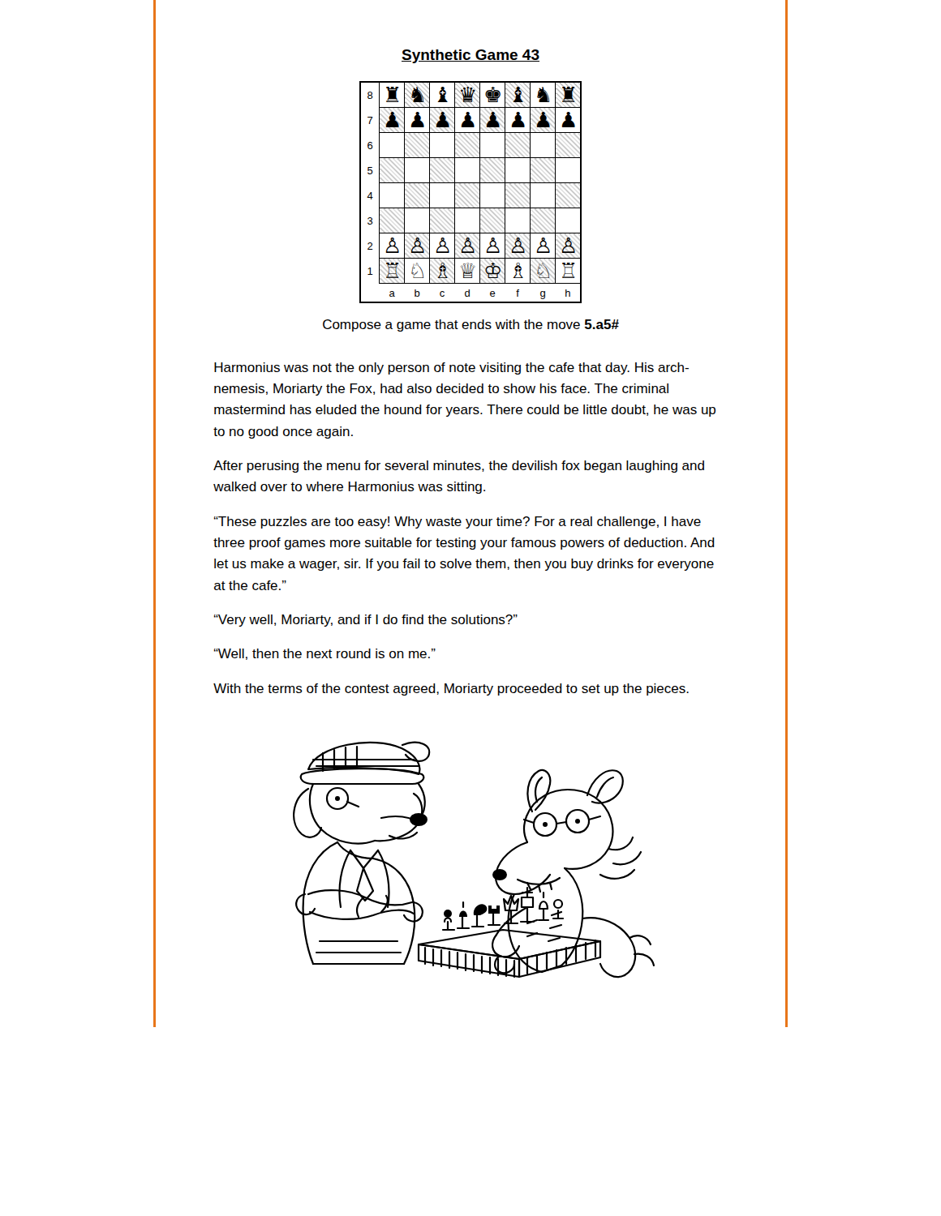Synthetic Game 43
| 8 | ♜ | ♞ | ♝ | ♛ | ♚ | ♝ | ♞ | ♜ |
| 7 | ♟ | ♟ | ♟ | ♟ | ♟ | ♟ | ♟ | ♟ |
| 6 | | | | | | | | |
| 5 | | | | | | | | |
| 4 | | | | | | | | |
| 3 | | | | | | | | |
| 2 | ♙ | ♙ | ♙ | ♙ | ♙ | ♙ | ♙ | ♙ |
| 1 | ♖ | ♘ | ♗ | ♕ | ♔ | ♗ | ♘ | ♖ |
| | a | b | c | d | e | f | g | h |
Compose a game that ends with the move 5.a5#
Harmonius was not the only person of note visiting the cafe that day. His arch-nemesis, Moriarty the Fox, had also decided to show his face. The criminal mastermind has eluded the hound for years. There could be little doubt, he was up to no good once again.
After perusing the menu for several minutes, the devilish fox began laughing and walked over to where Harmonius was sitting.
“These puzzles are too easy! Why waste your time? For a real challenge, I have three proof games more suitable for testing your famous powers of deduction. And let us make a wager, sir. If you fail to solve them, then you buy drinks for everyone at the cafe.”
“Very well, Moriarty, and if I do find the solutions?”
“Well, then the next round is on me.”
With the terms of the contest agreed, Moriarty proceeded to set up the pieces.